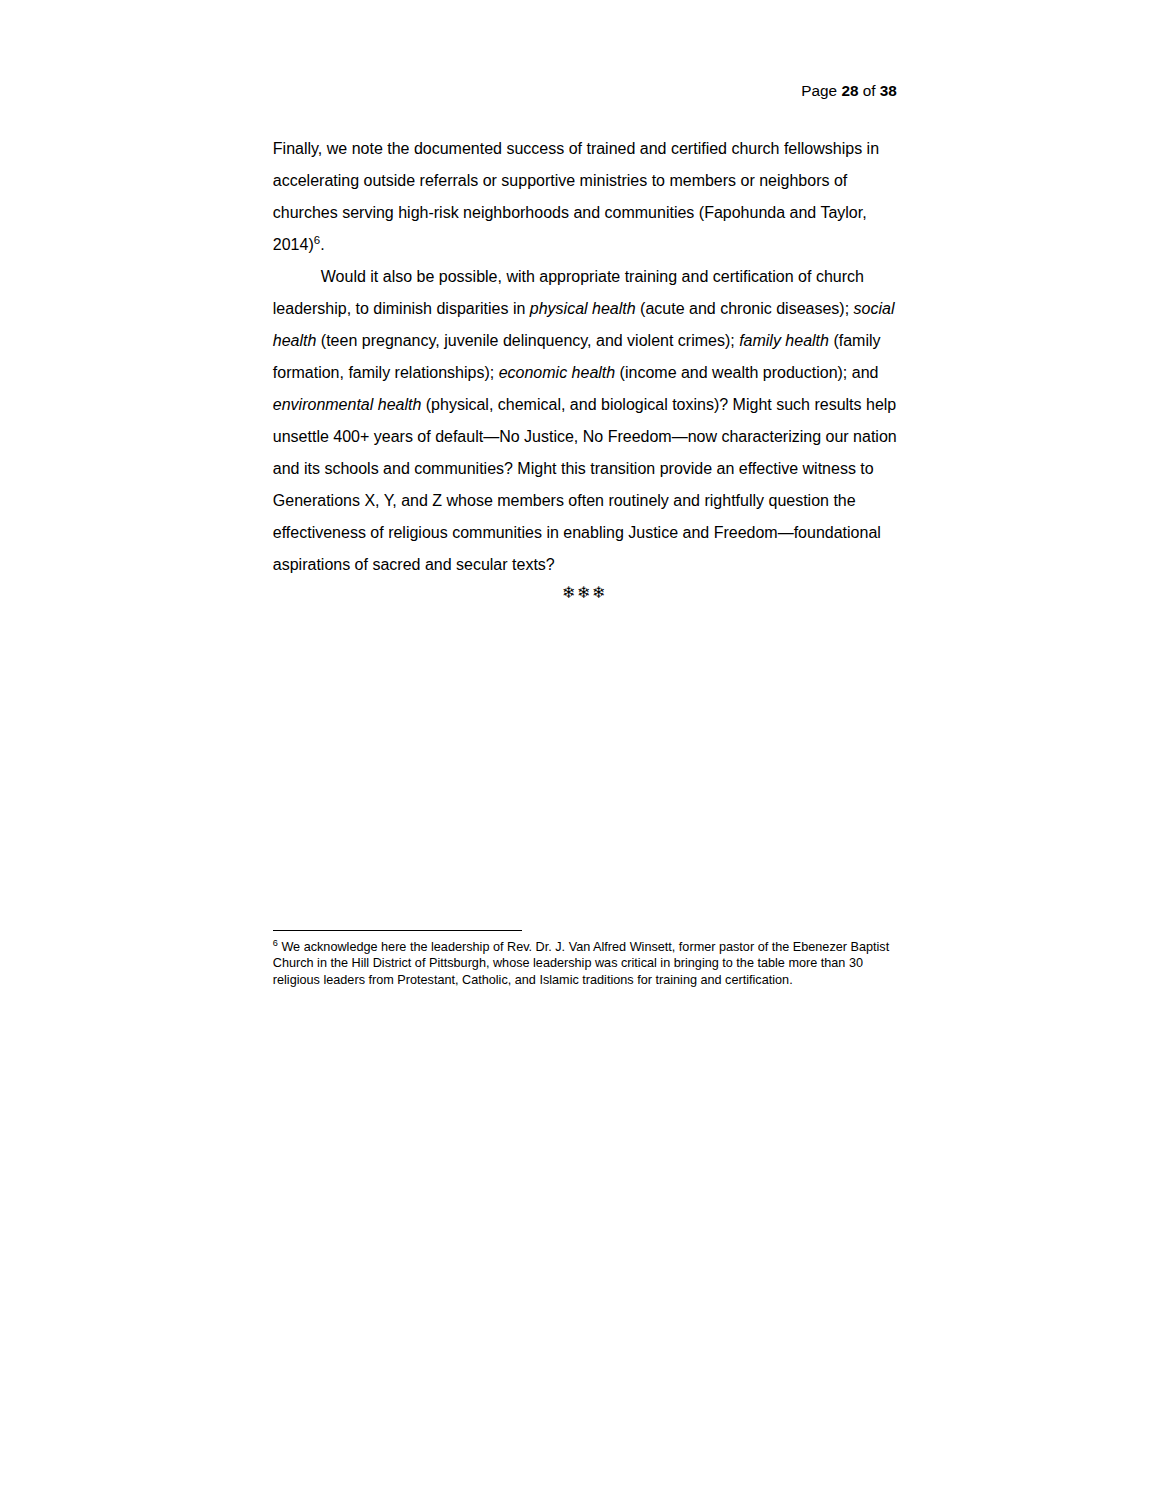Page 28 of 38
Finally, we note the documented success of trained and certified church fellowships in accelerating outside referrals or supportive ministries to members or neighbors of churches serving high-risk neighborhoods and communities (Fapohunda and Taylor, 2014)6.
Would it also be possible, with appropriate training and certification of church leadership, to diminish disparities in physical health (acute and chronic diseases); social health (teen pregnancy, juvenile delinquency, and violent crimes); family health (family formation, family relationships); economic health (income and wealth production); and environmental health (physical, chemical, and biological toxins)? Might such results help unsettle 400+ years of default—No Justice, No Freedom—now characterizing our nation and its schools and communities? Might this transition provide an effective witness to Generations X, Y, and Z whose members often routinely and rightfully question the effectiveness of religious communities in enabling Justice and Freedom—foundational aspirations of sacred and secular texts?
❄❄❄
6 We acknowledge here the leadership of Rev. Dr. J. Van Alfred Winsett, former pastor of the Ebenezer Baptist Church in the Hill District of Pittsburgh, whose leadership was critical in bringing to the table more than 30 religious leaders from Protestant, Catholic, and Islamic traditions for training and certification.